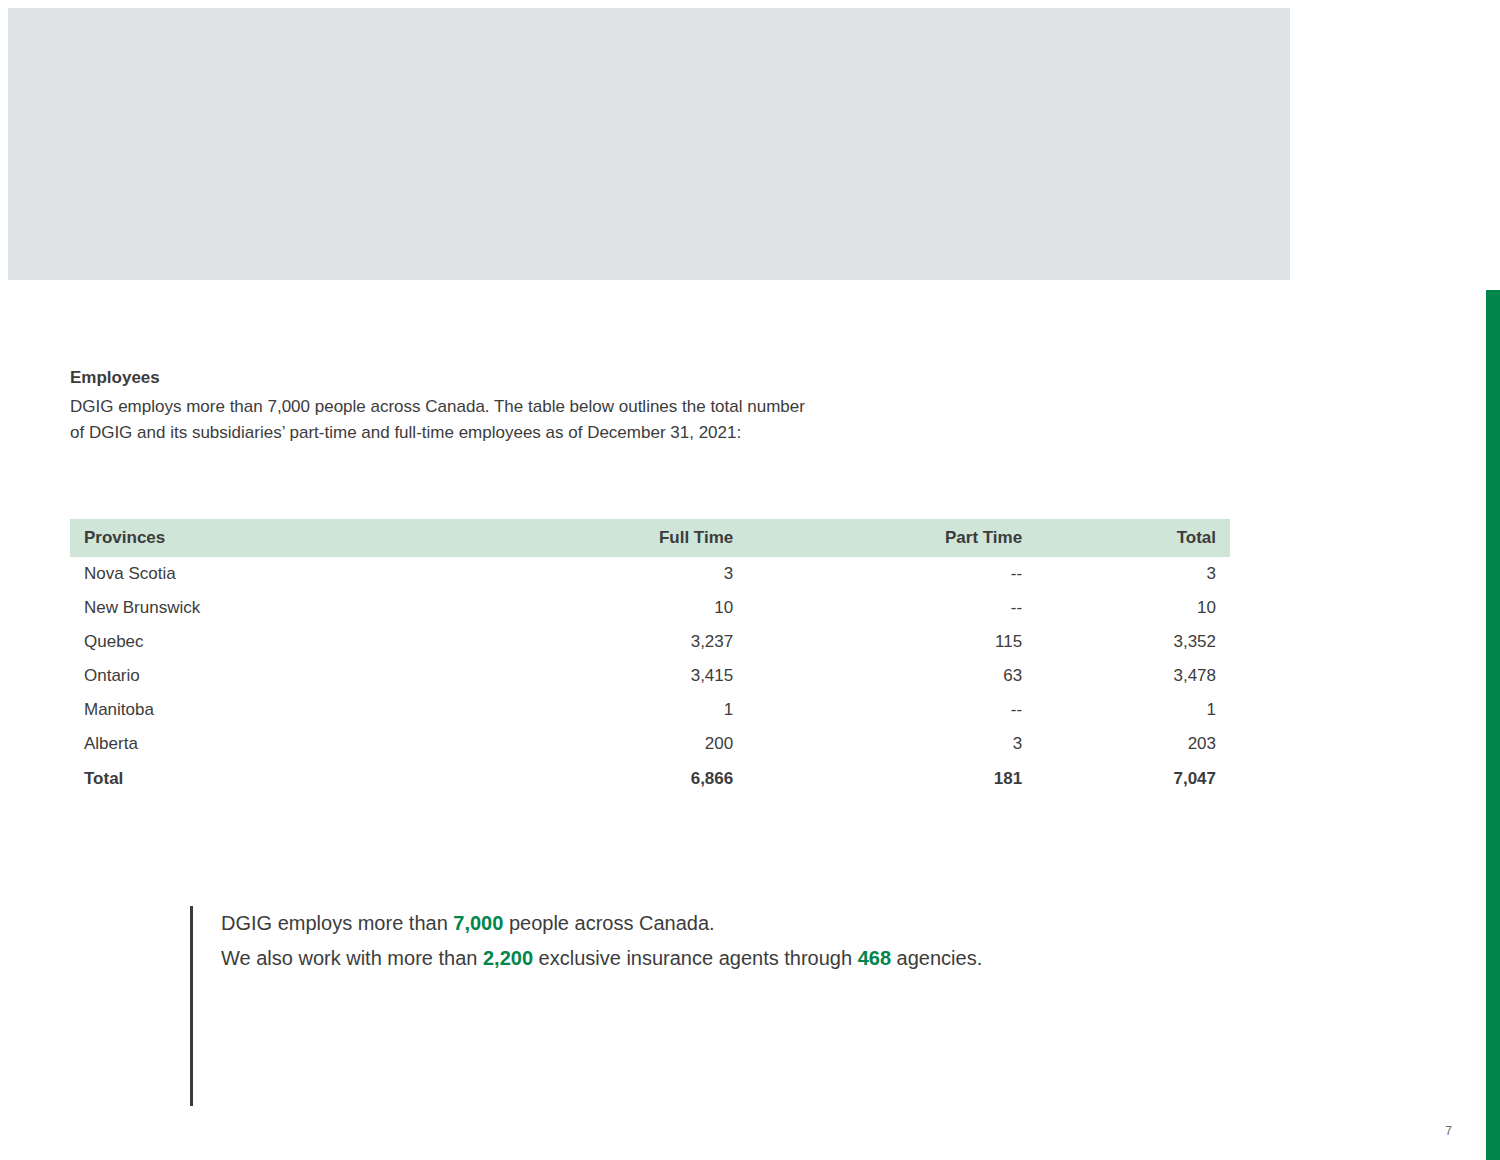Employees
DGIG employs more than 7,000 people across Canada. The table below outlines the total number
of DGIG and its subsidiaries’ part-time and full-time employees as of December 31, 2021:
| Provinces | Full Time | Part Time | Total |
| --- | --- | --- | --- |
| Nova Scotia | 3 | -- | 3 |
| New Brunswick | 10 | -- | 10 |
| Quebec | 3,237 | 115 | 3,352 |
| Ontario | 3,415 | 63 | 3,478 |
| Manitoba | 1 | -- | 1 |
| Alberta | 200 | 3 | 203 |
| Total | 6,866 | 181 | 7,047 |
DGIG employs more than 7,000 people across Canada.
We also work with more than 2,200 exclusive insurance agents through 468 agencies.
7